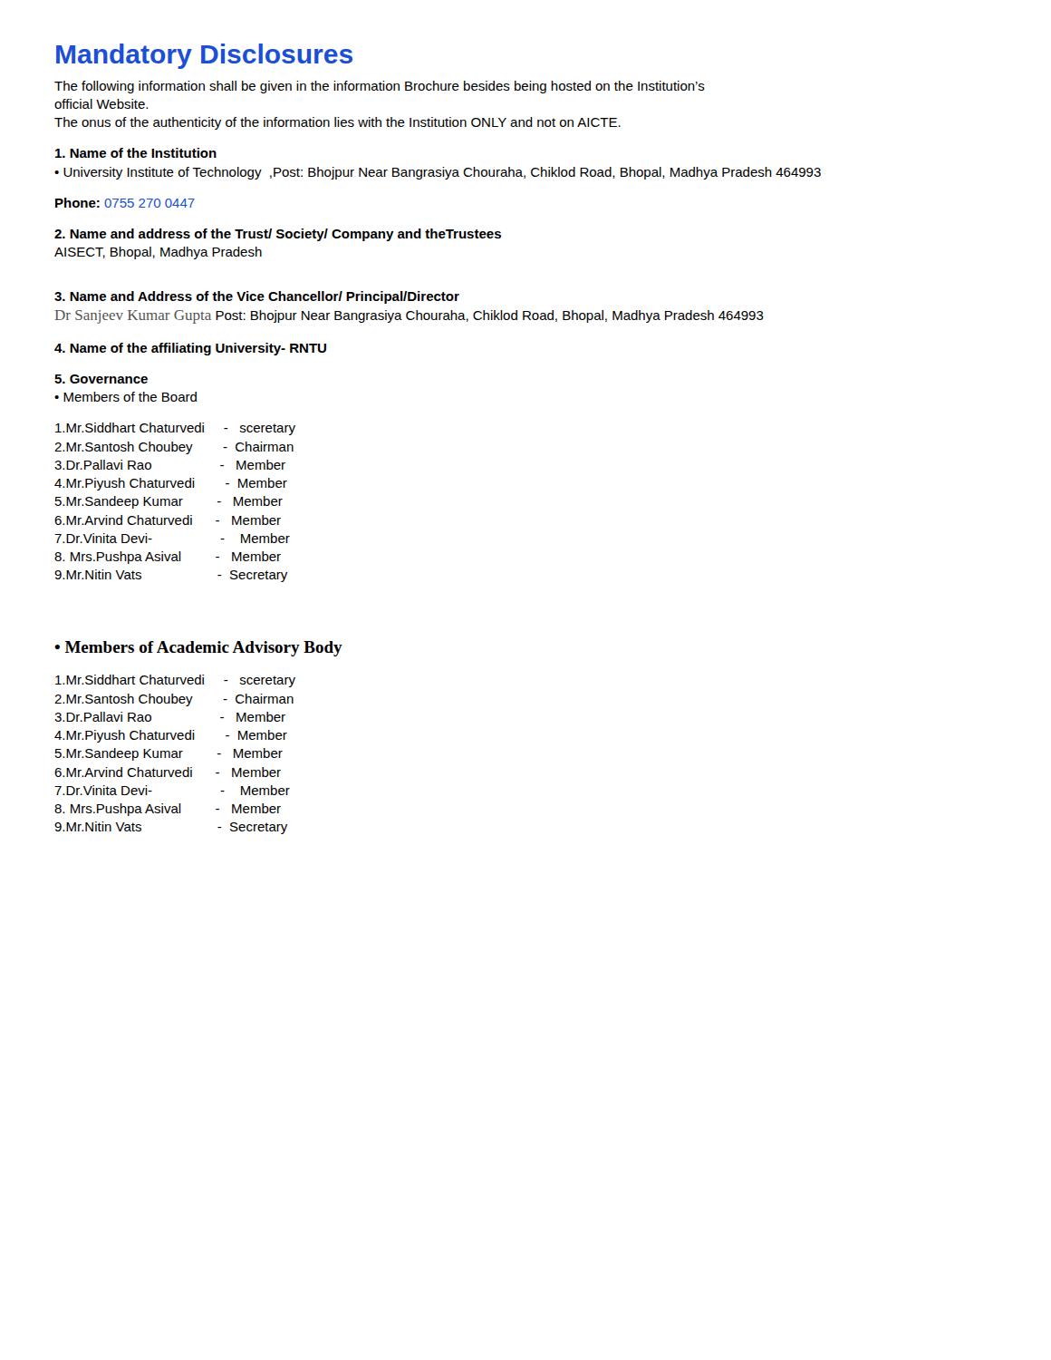Mandatory Disclosures
The following information shall be given in the information Brochure besides being hosted on the Institution’s
official Website.
The onus of the authenticity of the information lies with the Institution ONLY and not on AICTE.
1. Name of the Institution
• University Institute of Technology ,Post: Bhojpur Near Bangrasiya Chouraha, Chiklod Road, Bhopal, Madhya Pradesh 464993
Phone: 0755 270 0447
2. Name and address of the Trust/ Society/ Company and theTrustees
AISECT, Bhopal, Madhya Pradesh
3. Name and Address of the Vice Chancellor/ Principal/Director
Dr Sanjeev Kumar Gupta Post: Bhojpur Near Bangrasiya Chouraha, Chiklod Road, Bhopal, Madhya Pradesh 464993
4. Name of the affiliating University- RNTU
5. Governance
• Members of the Board
1.Mr.Siddhart Chaturvedi - sceretary 2.Mr.Santosh Choubey - Chairman 3.Dr.Pallavi Rao - Member 4.Mr.Piyush Chaturvedi - Member 5.Mr.Sandeep Kumar - Member 6.Mr.Arvind Chaturvedi - Member 7.Dr.Vinita Devi- - Member 8. Mrs.Pushpa Asival - Member 9.Mr.Nitin Vats - Secretary
• Members of Academic Advisory Body
1.Mr.Siddhart Chaturvedi - sceretary 2.Mr.Santosh Choubey - Chairman 3.Dr.Pallavi Rao - Member 4.Mr.Piyush Chaturvedi - Member 5.Mr.Sandeep Kumar - Member 6.Mr.Arvind Chaturvedi - Member 7.Dr.Vinita Devi- - Member 8. Mrs.Pushpa Asival - Member 9.Mr.Nitin Vats - Secretary